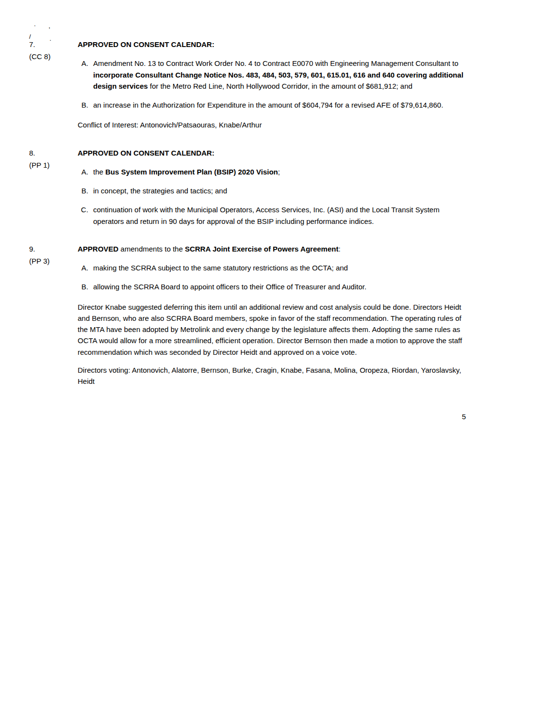. , / .
7. (CC 8)
APPROVED ON CONSENT CALENDAR:
Amendment No. 13 to Contract Work Order No. 4 to Contract E0070 with Engineering Management Consultant to incorporate Consultant Change Notice Nos. 483, 484, 503, 579, 601, 615.01, 616 and 640 covering additional design services for the Metro Red Line, North Hollywood Corridor, in the amount of $681,912; and
an increase in the Authorization for Expenditure in the amount of $604,794 for a revised AFE of $79,614,860.
Conflict of Interest: Antonovich/Patsaouras, Knabe/Arthur
8. (PP 1)
APPROVED ON CONSENT CALENDAR:
the Bus System Improvement Plan (BSIP) 2020 Vision;
in concept, the strategies and tactics; and
continuation of work with the Municipal Operators, Access Services, Inc. (ASI) and the Local Transit System operators and return in 90 days for approval of the BSIP including performance indices.
9. (PP 3)
APPROVED amendments to the SCRRA Joint Exercise of Powers Agreement:
making the SCRRA subject to the same statutory restrictions as the OCTA; and
allowing the SCRRA Board to appoint officers to their Office of Treasurer and Auditor.
Director Knabe suggested deferring this item until an additional review and cost analysis could be done. Directors Heidt and Bernson, who are also SCRRA Board members, spoke in favor of the staff recommendation. The operating rules of the MTA have been adopted by Metrolink and every change by the legislature affects them. Adopting the same rules as OCTA would allow for a more streamlined, efficient operation. Director Bernson then made a motion to approve the staff recommendation which was seconded by Director Heidt and approved on a voice vote.
Directors voting: Antonovich, Alatorre, Bernson, Burke, Cragin, Knabe, Fasana, Molina, Oropeza, Riordan, Yaroslavsky, Heidt
5